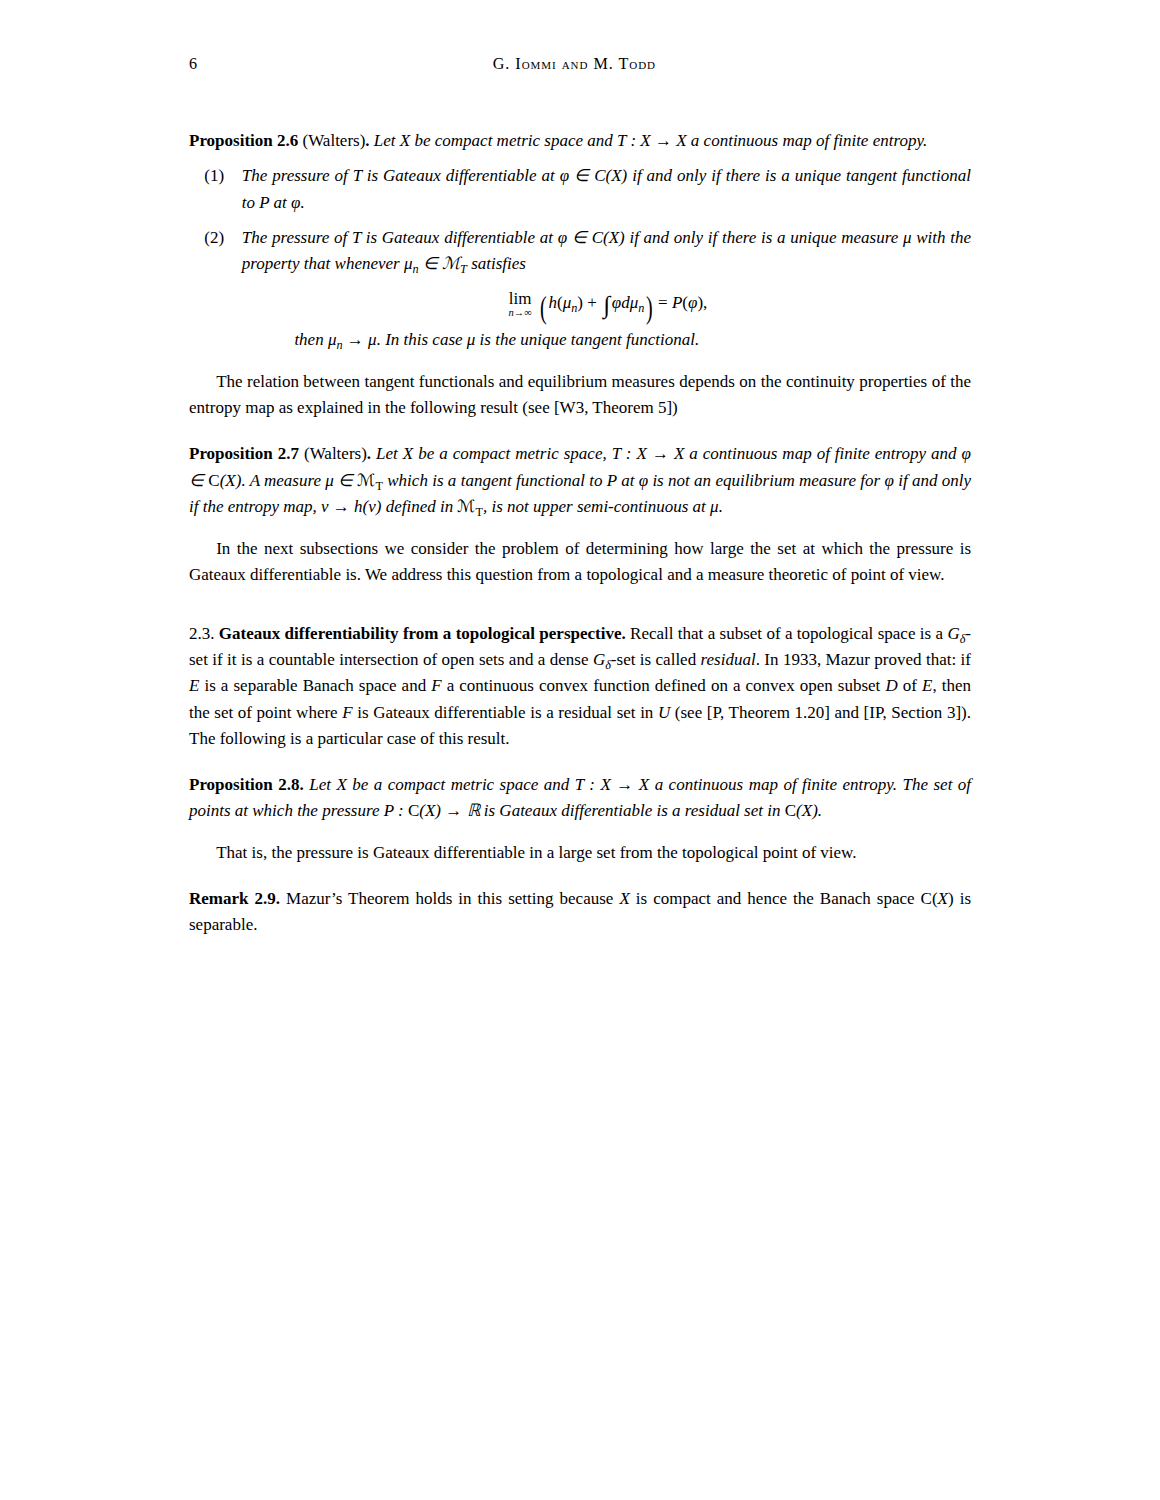6 G. Iommi and M. Todd
Proposition 2.6 (Walters). Let X be compact metric space and T : X → X a continuous map of finite entropy.
The pressure of T is Gateaux differentiable at φ ∈ C(X) if and only if there is a unique tangent functional to P at φ.
The pressure of T is Gateaux differentiable at φ ∈ C(X) if and only if there is a unique measure μ with the property that whenever μn ∈ ℳT satisfies
lim n→∞ (h(μn) + ∫φdμn) = P(φ),
then μn → μ. In this case μ is the unique tangent functional.
The relation between tangent functionals and equilibrium measures depends on the continuity properties of the entropy map as explained in the following result (see [W3, Theorem 5])
Proposition 2.7 (Walters). Let X be a compact metric space, T : X → X a continuous map of finite entropy and φ ∈ C(X). A measure μ ∈ ℳT which is a tangent functional to P at φ is not an equilibrium measure for φ if and only if the entropy map, ν → h(ν) defined in ℳT, is not upper semi-continuous at μ.
In the next subsections we consider the problem of determining how large the set at which the pressure is Gateaux differentiable is. We address this question from a topological and a measure theoretic of point of view.
2.3. Gateaux differentiability from a topological perspective. Recall that a subset of a topological space is a Gδ-set if it is a countable intersection of open sets and a dense Gδ-set is called residual. In 1933, Mazur proved that: if E is a separable Banach space and F a continuous convex function defined on a convex open subset D of E, then the set of point where F is Gateaux differentiable is a residual set in U (see [P, Theorem 1.20] and [IP, Section 3]). The following is a particular case of this result.
Proposition 2.8. Let X be a compact metric space and T : X → X a continuous map of finite entropy. The set of points at which the pressure P : C(X) → ℝ is Gateaux differentiable is a residual set in C(X).
That is, the pressure is Gateaux differentiable in a large set from the topological point of view.
Remark 2.9. Mazur’s Theorem holds in this setting because X is compact and hence the Banach space C(X) is separable.